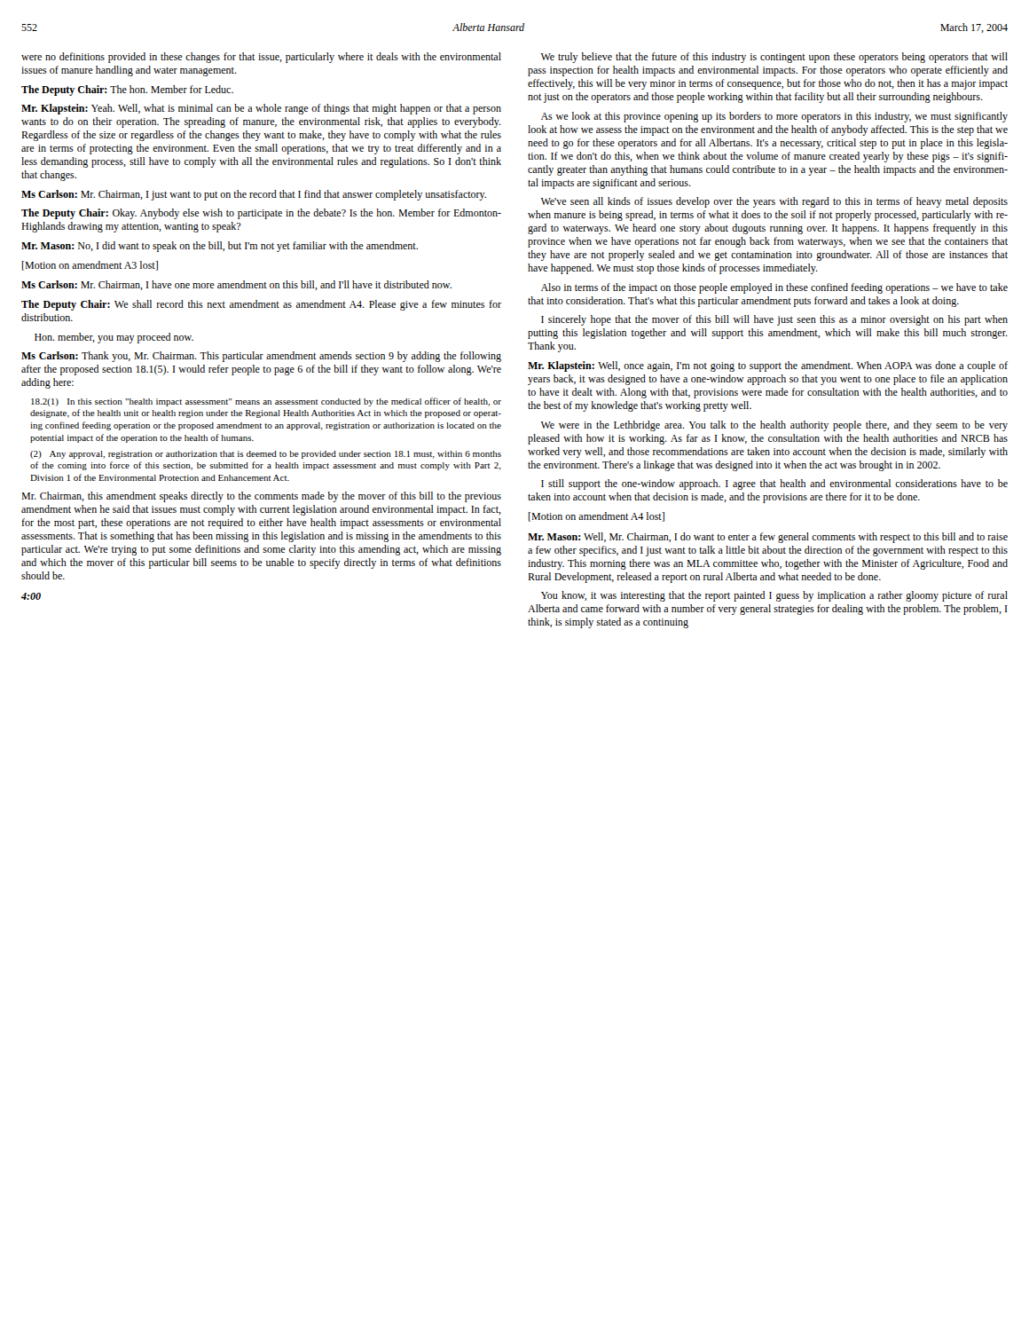552
Alberta Hansard
March 17, 2004
were no definitions provided in these changes for that issue, particularly where it deals with the environmental issues of manure handling and water management.
The Deputy Chair: The hon. Member for Leduc.
Mr. Klapstein: Yeah. Well, what is minimal can be a whole range of things that might happen or that a person wants to do on their operation. The spreading of manure, the environmental risk, that applies to everybody. Regardless of the size or regardless of the changes they want to make, they have to comply with what the rules are in terms of protecting the environment. Even the small operations, that we try to treat differently and in a less demanding process, still have to comply with all the environmental rules and regulations. So I don't think that changes.
Ms Carlson: Mr. Chairman, I just want to put on the record that I find that answer completely unsatisfactory.
The Deputy Chair: Okay. Anybody else wish to participate in the debate? Is the hon. Member for Edmonton-Highlands drawing my attention, wanting to speak?
Mr. Mason: No, I did want to speak on the bill, but I'm not yet familiar with the amendment.
[Motion on amendment A3 lost]
Ms Carlson: Mr. Chairman, I have one more amendment on this bill, and I'll have it distributed now.
The Deputy Chair: We shall record this next amendment as amendment A4. Please give a few minutes for distribution.
Hon. member, you may proceed now.
Ms Carlson: Thank you, Mr. Chairman. This particular amendment amends section 9 by adding the following after the proposed section 18.1(5). I would refer people to page 6 of the bill if they want to follow along. We're adding here:
18.2(1) In this section "health impact assessment" means an assessment conducted by the medical officer of health, or designate, of the health unit or health region under the Regional Health Authorities Act in which the proposed or operating confined feeding operation or the proposed amendment to an approval, registration or authorization is located on the potential impact of the operation to the health of humans.
(2) Any approval, registration or authorization that is deemed to be provided under section 18.1 must, within 6 months of the coming into force of this section, be submitted for a health impact assessment and must comply with Part 2, Division 1 of the Environmental Protection and Enhancement Act.
Mr. Chairman, this amendment speaks directly to the comments made by the mover of this bill to the previous amendment when he said that issues must comply with current legislation around environmental impact. In fact, for the most part, these operations are not required to either have health impact assessments or environmental assessments. That is something that has been missing in this legislation and is missing in the amendments to this particular act. We're trying to put some definitions and some clarity into this amending act, which are missing and which the mover of this particular bill seems to be unable to specify directly in terms of what definitions should be.
4:00
We truly believe that the future of this industry is contingent upon these operators being operators that will pass inspection for health impacts and environmental impacts. For those operators who operate efficiently and effectively, this will be very minor in terms of consequence, but for those who do not, then it has a major impact not just on the operators and those people working within that facility but all their surrounding neighbours.
As we look at this province opening up its borders to more operators in this industry, we must significantly look at how we assess the impact on the environment and the health of anybody affected. This is the step that we need to go for these operators and for all Albertans. It's a necessary, critical step to put in place in this legislation. If we don't do this, when we think about the volume of manure created yearly by these pigs – it's significantly greater than anything that humans could contribute to in a year – the health impacts and the environmental impacts are significant and serious.
We've seen all kinds of issues develop over the years with regard to this in terms of heavy metal deposits when manure is being spread, in terms of what it does to the soil if not properly processed, particularly with regard to waterways. We heard one story about dugouts running over. It happens. It happens frequently in this province when we have operations not far enough back from waterways, when we see that the containers that they have are not properly sealed and we get contamination into groundwater. All of those are instances that have happened. We must stop those kinds of processes immediately.
Also in terms of the impact on those people employed in these confined feeding operations – we have to take that into consideration. That's what this particular amendment puts forward and takes a look at doing.
I sincerely hope that the mover of this bill will have just seen this as a minor oversight on his part when putting this legislation together and will support this amendment, which will make this bill much stronger. Thank you.
Mr. Klapstein: Well, once again, I'm not going to support the amendment. When AOPA was done a couple of years back, it was designed to have a one-window approach so that you went to one place to file an application to have it dealt with. Along with that, provisions were made for consultation with the health authorities, and to the best of my knowledge that's working pretty well.
We were in the Lethbridge area. You talk to the health authority people there, and they seem to be very pleased with how it is working. As far as I know, the consultation with the health authorities and NRCB has worked very well, and those recommendations are taken into account when the decision is made, similarly with the environment. There's a linkage that was designed into it when the act was brought in in 2002.
I still support the one-window approach. I agree that health and environmental considerations have to be taken into account when that decision is made, and the provisions are there for it to be done.
[Motion on amendment A4 lost]
Mr. Mason: Well, Mr. Chairman, I do want to enter a few general comments with respect to this bill and to raise a few other specifics, and I just want to talk a little bit about the direction of the government with respect to this industry. This morning there was an MLA committee who, together with the Minister of Agriculture, Food and Rural Development, released a report on rural Alberta and what needed to be done.
You know, it was interesting that the report painted I guess by implication a rather gloomy picture of rural Alberta and came forward with a number of very general strategies for dealing with the problem. The problem, I think, is simply stated as a continuing